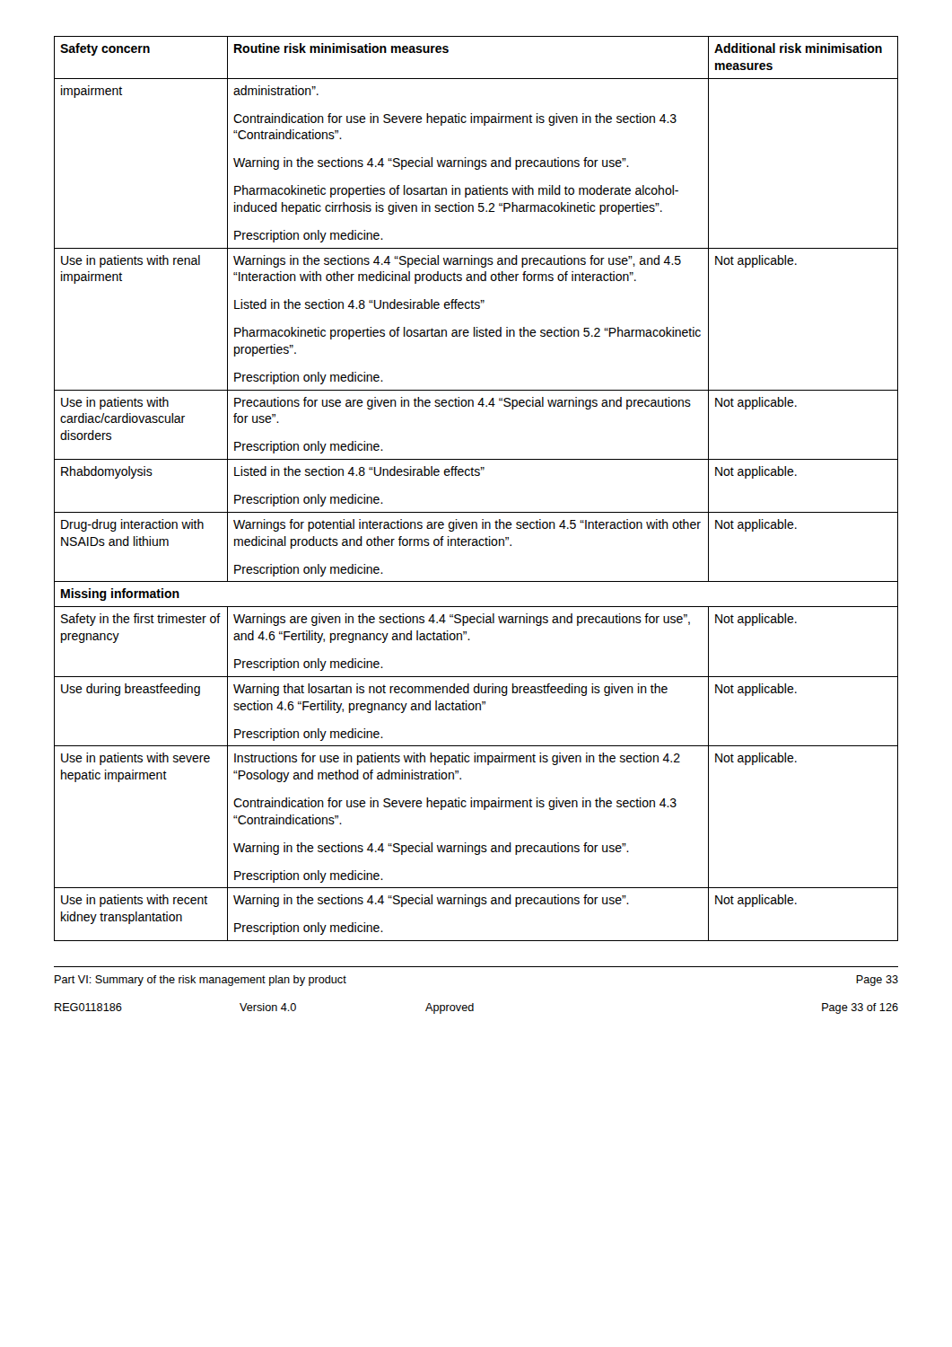| Safety concern | Routine risk minimisation measures | Additional risk minimisation measures |
| --- | --- | --- |
| impairment | administration”. Contraindication for use in Severe hepatic impairment is given in the section 4.3 “Contraindications”. Warning in the sections 4.4 “Special warnings and precautions for use”. Pharmacokinetic properties of losartan in patients with mild to moderate alcohol-induced hepatic cirrhosis is given in section 5.2 “Pharmacokinetic properties”. Prescription only medicine. | |
| Use in patients with renal impairment | Warnings in the sections 4.4 “Special warnings and precautions for use”, and 4.5 “Interaction with other medicinal products and other forms of interaction”. Listed in the section 4.8 “Undesirable effects” Pharmacokinetic properties of losartan are listed in the section 5.2 “Pharmacokinetic properties”. Prescription only medicine. | Not applicable. |
| Use in patients with cardiac/cardiovascular disorders | Precautions for use are given in the section 4.4 “Special warnings and precautions for use”. Prescription only medicine. | Not applicable. |
| Rhabdomyolysis | Listed in the section 4.8 “Undesirable effects” Prescription only medicine. | Not applicable. |
| Drug-drug interaction with NSAIDs and lithium | Warnings for potential interactions are given in the section 4.5 “Interaction with other medicinal products and other forms of interaction”. Prescription only medicine. | Not applicable. |
| Missing information |
| Safety in the first trimester of pregnancy | Warnings are given in the sections 4.4 “Special warnings and precautions for use”, and 4.6 “Fertility, pregnancy and lactation”. Prescription only medicine. | Not applicable. |
| Use during breastfeeding | Warning that losartan is not recommended during breastfeeding is given in the section 4.6 “Fertility, pregnancy and lactation” Prescription only medicine. | Not applicable. |
| Use in patients with severe hepatic impairment | Instructions for use in patients with hepatic impairment is given in the section 4.2 “Posology and method of administration”. Contraindication for use in Severe hepatic impairment is given in the section 4.3 “Contraindications”. Warning in the sections 4.4 “Special warnings and precautions for use”. Prescription only medicine. | Not applicable. |
| Use in patients with recent kidney transplantation | Warning in the sections 4.4 “Special warnings and precautions for use”. Prescription only medicine. | Not applicable. |
Part VI: Summary of the risk management plan by product Page 33
REG0118186 Version 4.0 Approved Page 33 of 126